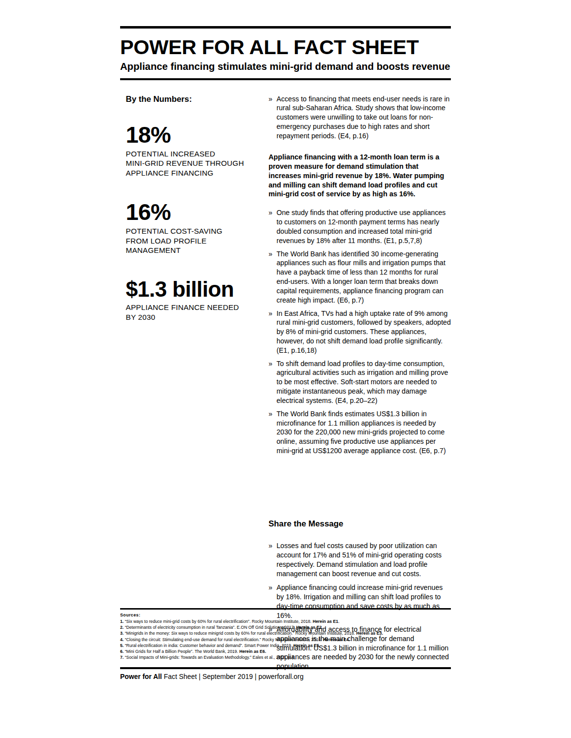POWER FOR ALL FACT SHEET
Appliance financing stimulates mini-grid demand and boosts revenue
By the Numbers:
18%
Potential increased
mini-grid revenue through
appliance financing
16%
Potential cost-saving
from load profile
management
$1.3 billion
Appliance finance needed
by 2030
Access to financing that meets end-user needs is rare in rural sub-Saharan Africa. Study shows that low-income customers were unwilling to take out loans for non-emergency purchases due to high rates and short repayment periods. (E4, p.16)
Appliance financing with a 12-month loan term is a proven measure for demand stimulation that increases mini-grid revenue by 18%. Water pumping and milling can shift demand load profiles and cut mini-grid cost of service by as high as 16%.
One study finds that offering productive use appliances to customers on 12-month payment terms has nearly doubled consumption and increased total mini-grid revenues by 18% after 11 months. (E1, p.5,7,8)
The World Bank has identified 30 income-generating appliances such as flour mills and irrigation pumps that have a payback time of less than 12 months for rural end-users. With a longer loan term that breaks down capital requirements, appliance financing program can create high impact. (E6, p.7)
In East Africa, TVs had a high uptake rate of 9% among rural mini-grid customers, followed by speakers, adopted by 8% of mini-grid customers. These appliances, however, do not shift demand load profile significantly. (E1, p.16,18)
To shift demand load profiles to day-time consumption, agricultural activities such as irrigation and milling prove to be most effective. Soft-start motors are needed to mitigate instantaneous peak, which may damage electrical systems. (E4, p.20–22)
The World Bank finds estimates US$1.3 billion in microfinance for 1.1 million appliances is needed by 2030 for the 220,000 new mini-grids projected to come online, assuming five productive use appliances per mini-grid at US$1200 average appliance cost. (E6, p.7)
Share the Message
Losses and fuel costs caused by poor utilization can account for 17% and 51% of mini-grid operating costs respectively. Demand stimulation and load profile management can boost revenue and cut costs.
Appliance financing could increase mini-grid revenues by 18%. Irrigation and milling can shift load profiles to day-time consumption and save costs by as much as 16%.
Affordability and access to finance for electrical appliances is the main challenge for demand stimulation. US$1.3 billion in microfinance for 1.1 million appliances are needed by 2030 for the newly connected population.
Sources:
1. “Six ways to reduce mini-grid costs by 60% for rural electrification”. Rocky Mountain Institute, 2018. Herein as E1.
2. “Determinants of electricity consumption in rural Tanzania”. E.ON Off Grid Solutions, 2017. Herein as E2.
3. “Minigrids in the money: Six ways to reduce minigrid costs by 60% for rural electrification.” Rocky Mountain Institute, 2018. Herein as E3.
4. “Closing the circuit: Stimulating end-use demand for rural electrification.” Rocky Mountain Institute, 2018. Herein as E4.
5. “Rural electrification in india: Customer behavior and demand”. Smart Power India, 2019. Herein as E5.
6. “Mini Grids for Half a Billion People”. The World Bank, 2019. Herein as E6.
7. “Social Impacts of Mini-grids: Towards an Evaluation Methodology.” Eales et al., 2018. p.4
Power for All Fact Sheet | September 2019 | powerforall.org